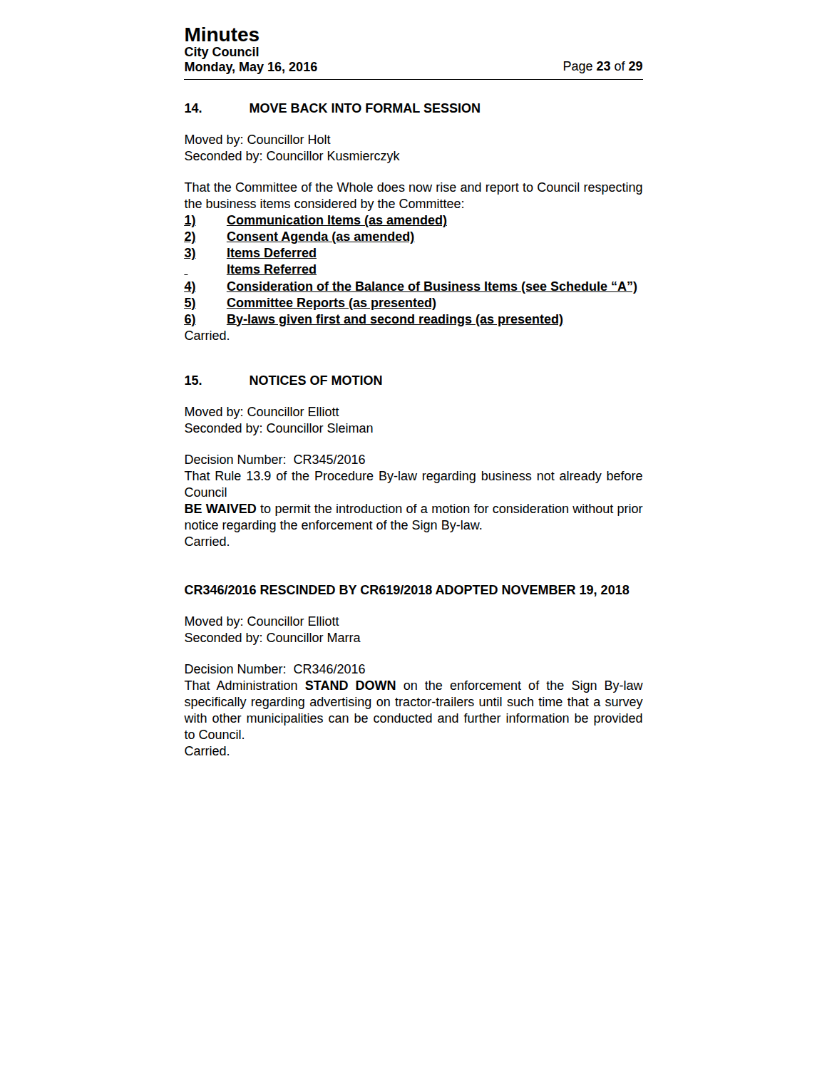Minutes
City Council
Monday, May 16, 2016
Page 23 of 29
14. MOVE BACK INTO FORMAL SESSION
Moved by: Councillor Holt
Seconded by: Councillor Kusmierczyk
That the Committee of the Whole does now rise and report to Council respecting the business items considered by the Committee:
1) Communication Items (as amended)
2) Consent Agenda (as amended)
3) Items Deferred
Items Referred
4) Consideration of the Balance of Business Items (see Schedule “A”)
5) Committee Reports (as presented)
6) By-laws given first and second readings (as presented)
Carried.
15. NOTICES OF MOTION
Moved by: Councillor Elliott
Seconded by: Councillor Sleiman
Decision Number: CR345/2016
That Rule 13.9 of the Procedure By-law regarding business not already before Council
BE WAIVED to permit the introduction of a motion for consideration without prior notice regarding the enforcement of the Sign By-law.
Carried.
CR346/2016 RESCINDED BY CR619/2018 ADOPTED NOVEMBER 19, 2018
Moved by: Councillor Elliott
Seconded by: Councillor Marra
Decision Number: CR346/2016
That Administration STAND DOWN on the enforcement of the Sign By-law specifically regarding advertising on tractor-trailers until such time that a survey with other municipalities can be conducted and further information be provided to Council.
Carried.